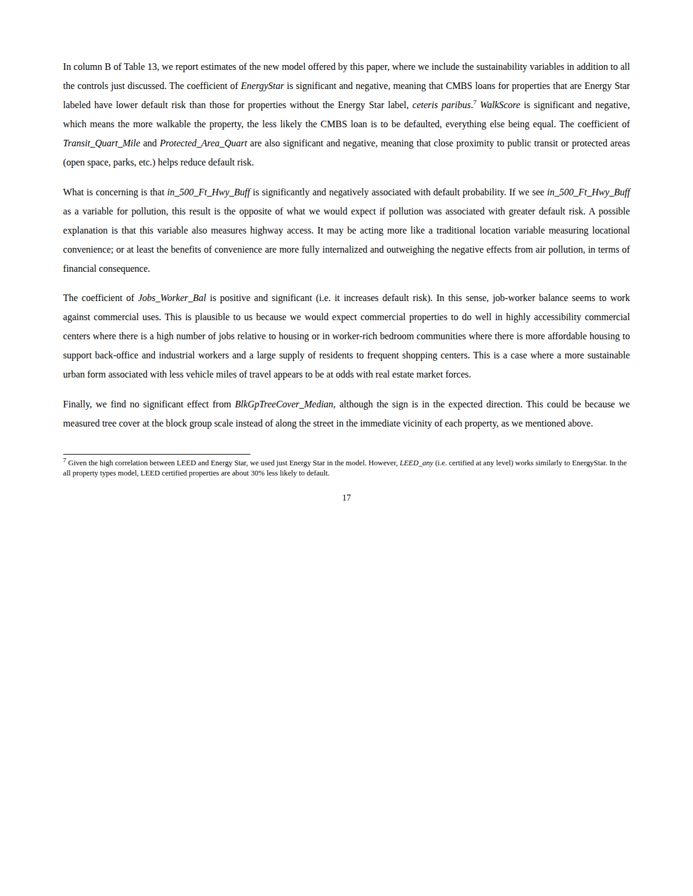In column B of Table 13, we report estimates of the new model offered by this paper, where we include the sustainability variables in addition to all the controls just discussed. The coefficient of EnergyStar is significant and negative, meaning that CMBS loans for properties that are Energy Star labeled have lower default risk than those for properties without the Energy Star label, ceteris paribus.7 WalkScore is significant and negative, which means the more walkable the property, the less likely the CMBS loan is to be defaulted, everything else being equal. The coefficient of Transit_Quart_Mile and Protected_Area_Quart are also significant and negative, meaning that close proximity to public transit or protected areas (open space, parks, etc.) helps reduce default risk.
What is concerning is that in_500_Ft_Hwy_Buff is significantly and negatively associated with default probability. If we see in_500_Ft_Hwy_Buff as a variable for pollution, this result is the opposite of what we would expect if pollution was associated with greater default risk. A possible explanation is that this variable also measures highway access. It may be acting more like a traditional location variable measuring locational convenience; or at least the benefits of convenience are more fully internalized and outweighing the negative effects from air pollution, in terms of financial consequence.
The coefficient of Jobs_Worker_Bal is positive and significant (i.e. it increases default risk). In this sense, job-worker balance seems to work against commercial uses. This is plausible to us because we would expect commercial properties to do well in highly accessibility commercial centers where there is a high number of jobs relative to housing or in worker-rich bedroom communities where there is more affordable housing to support back-office and industrial workers and a large supply of residents to frequent shopping centers. This is a case where a more sustainable urban form associated with less vehicle miles of travel appears to be at odds with real estate market forces.
Finally, we find no significant effect from BlkGpTreeCover_Median, although the sign is in the expected direction. This could be because we measured tree cover at the block group scale instead of along the street in the immediate vicinity of each property, as we mentioned above.
7 Given the high correlation between LEED and Energy Star, we used just Energy Star in the model. However, LEED_any (i.e. certified at any level) works similarly to EnergyStar. In the all property types model, LEED certified properties are about 30% less likely to default.
17